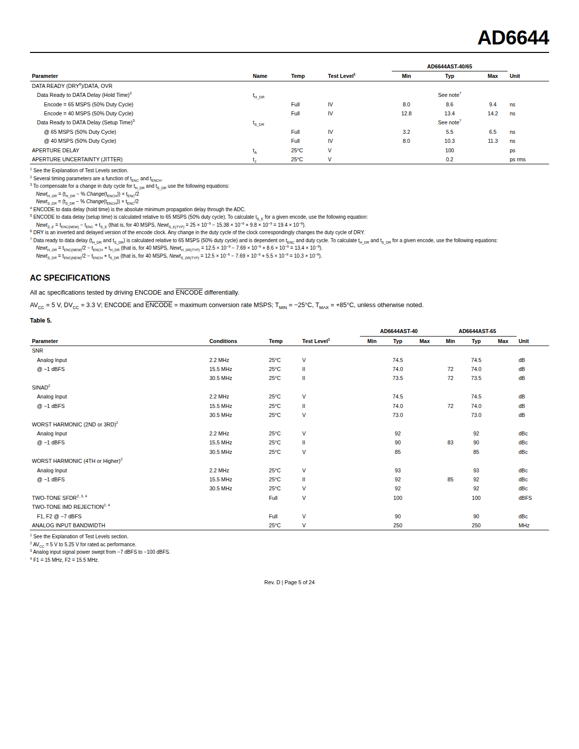AD6644
| Parameter | Name | Temp | Test Level 1 | AD6644AST-40/65 | Unit |
| --- | --- | --- | --- | --- | --- |
| Min | Typ | Max |
| DATA READY (DRY 6 )/DATA, OVR | | | | | | | |
| Data Ready to DATA Delay (Hold Time) 3 | t H_DR | | | | See note 7 | | |
| Encode = 65 MSPS (50% Duty Cycle) | | Full | IV | 8.0 | 8.6 | 9.4 | ns |
| Encode = 40 MSPS (50% Duty Cycle) | | Full | IV | 12.8 | 13.4 | 14.2 | ns |
| Data Ready to DATA Delay (Setup Time) 3 | t S_DR | | | | See note 7 | | |
| @ 65 MSPS (50% Duty Cycle) | | Full | IV | 3.2 | 5.5 | 6.5 | ns |
| @ 40 MSPS (50% Duty Cycle) | | Full | IV | 8.0 | 10.3 | 11.3 | ns |
| APERTURE DELAY | t A | 25°C | V | | 100 | | ps |
| APERTURE UNCERTAINTY (JITTER) | t J | 25°C | V | | 0.2 | | ps rms |
1 See the Explanation of Test Levels section.
2 Several timing parameters are a function of tENC and tENCH.
3 To compensate for a change in duty cycle for tH_DR and tS_DR use the following equations:
NewtH_DR = (tH_DR − % Change(tENCH)) × tENC/2
NewtS_DR = (tS_DR − % Change(tENCH)) × tENC/2
4 ENCODE to data delay (hold time) is the absolute minimum propagation delay through the ADC.
5 ENCODE to data delay (setup time) is calculated relative to 65 MSPS (50% duty cycle). To calculate tS_E for a given encode, use the following equation:
NewtS_E = tENC(NEW) − tENC + tS_E (that is, for 40 MSPS, NewtS_E(TYP) = 25 × 10−9 − 15.38 × 10−9 + 9.8 × 10−9 = 19.4 × 10−9).
6 DRY is an inverted and delayed version of the encode clock. Any change in the duty cycle of the clock correspondingly changes the duty cycle of DRY.
7 Data ready to data delay (tH_DR and tS_DR) is calculated relative to 65 MSPS (50% duty cycle) and is dependent on tENC and duty cycle. To calculate tH_DR and tS_DR for a given encode, use the following equations:
NewtH_DR = tENC(NEW)/2 − tENCH + tH_DR (that is, for 40 MSPS, NewtH_DR(TYP) = 12.5 × 10−9 − 7.69 × 10−9 + 8.6 × 10−9 = 13.4 × 10−9).
NewtS_DR = tENC(NEW)/2 − tENCH + tS_DR (that is, for 40 MSPS, NewtS_DR(TYP) = 12.5 × 10−9 − 7.69 × 10−9 + 5.5 × 10−9 = 10.3 × 10−9).
AC SPECIFICATIONS
All ac specifications tested by driving ENCODE and ENCODE differentially.
AVCC = 5 V, DVCC = 3.3 V; ENCODE and ENCODE = maximum conversion rate MSPS; TMIN = −25°C, TMAX = +85°C, unless otherwise noted.
Table 5.
| Parameter | Conditions | Temp | Test Level 1 | AD6644AST-40 | AD6644AST-65 | Unit |
| --- | --- | --- | --- | --- | --- | --- |
| Min | Typ | Max | Min | Typ | Max |
| SNR | | | | | | | | | | |
| Analog Input | 2.2 MHz | 25°C | V | | 74.5 | | | 74.5 | | dB |
| @ −1 dBFS | 15.5 MHz | 25°C | II | | 74.0 | | 72 | 74.0 | | dB |
| | 30.5 MHz | 25°C | II | | 73.5 | | 72 | 73.5 | | dB |
| SINAD 2 | | | | | | | | | | |
| Analog Input | 2.2 MHz | 25°C | V | | 74.5 | | | 74.5 | | dB |
| @ −1 dBFS | 15.5 MHz | 25°C | II | | 74.0 | | 72 | 74.0 | | dB |
| | 30.5 MHz | 25°C | V | | 73.0 | | | 73.0 | | dB |
| WORST HARMONIC (2ND or 3RD) 2 | | | | | | | | | | |
| Analog Input | 2.2 MHz | 25°C | V | | 92 | | | 92 | | dBc |
| @ −1 dBFS | 15.5 MHz | 25°C | II | | 90 | | 83 | 90 | | dBc |
| | 30.5 MHz | 25°C | V | | 85 | | | 85 | | dBc |
| WORST HARMONIC (4TH or Higher) 2 | | | | | | | | | | |
| Analog Input | 2.2 MHz | 25°C | V | | 93 | | | 93 | | dBc |
| @ −1 dBFS | 15.5 MHz | 25°C | II | | 92 | | 85 | 92 | | dBc |
| | 30.5 MHz | 25°C | V | | 92 | | | 92 | | dBc |
| TWO-TONE SFDR 2, 3, 4 | | Full | V | | 100 | | | 100 | | dBFS |
| TWO-TONE IMD REJECTION 2, 4 | | | | | | | | | | |
| F1, F2 @ −7 dBFS | | Full | V | | 90 | | | 90 | | dBc |
| ANALOG INPUT BANDWIDTH | | 25°C | V | | 250 | | | 250 | | MHz |
1 See the Explanation of Test Levels section.
2 AVCC = 5 V to 5.25 V for rated ac performance.
3 Analog input signal power swept from −7 dBFS to −100 dBFS.
4 F1 = 15 MHz, F2 = 15.5 MHz.
Rev. D | Page 5 of 24